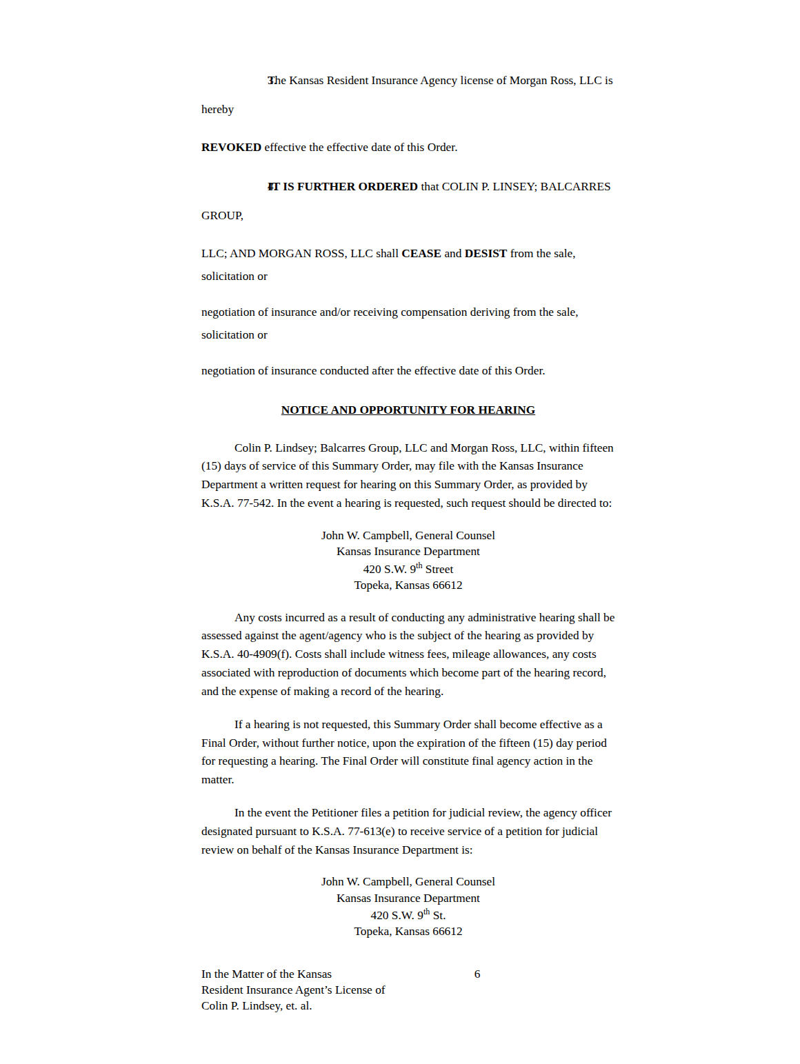3. The Kansas Resident Insurance Agency license of Morgan Ross, LLC is hereby
REVOKED effective the effective date of this Order.
4. IT IS FURTHER ORDERED that COLIN P. LINSEY; BALCARRES GROUP,
LLC; AND MORGAN ROSS, LLC shall CEASE and DESIST from the sale, solicitation or
negotiation of insurance and/or receiving compensation deriving from the sale, solicitation or
negotiation of insurance conducted after the effective date of this Order.
NOTICE AND OPPORTUNITY FOR HEARING
Colin P. Lindsey; Balcarres Group, LLC and Morgan Ross, LLC, within fifteen (15) days of service of this Summary Order, may file with the Kansas Insurance Department a written request for hearing on this Summary Order, as provided by K.S.A. 77-542. In the event a hearing is requested, such request should be directed to:
John W. Campbell, General Counsel
Kansas Insurance Department
420 S.W. 9th Street
Topeka, Kansas 66612
Any costs incurred as a result of conducting any administrative hearing shall be assessed against the agent/agency who is the subject of the hearing as provided by K.S.A. 40-4909(f). Costs shall include witness fees, mileage allowances, any costs associated with reproduction of documents which become part of the hearing record, and the expense of making a record of the hearing.
If a hearing is not requested, this Summary Order shall become effective as a Final Order, without further notice, upon the expiration of the fifteen (15) day period for requesting a hearing. The Final Order will constitute final agency action in the matter.
In the event the Petitioner files a petition for judicial review, the agency officer designated pursuant to K.S.A. 77-613(e) to receive service of a petition for judicial review on behalf of the Kansas Insurance Department is:
John W. Campbell, General Counsel
Kansas Insurance Department
420 S.W. 9th St.
Topeka, Kansas 66612
In the Matter of the Kansas
Resident Insurance Agent’s License of
Colin P. Lindsey, et. al. 6